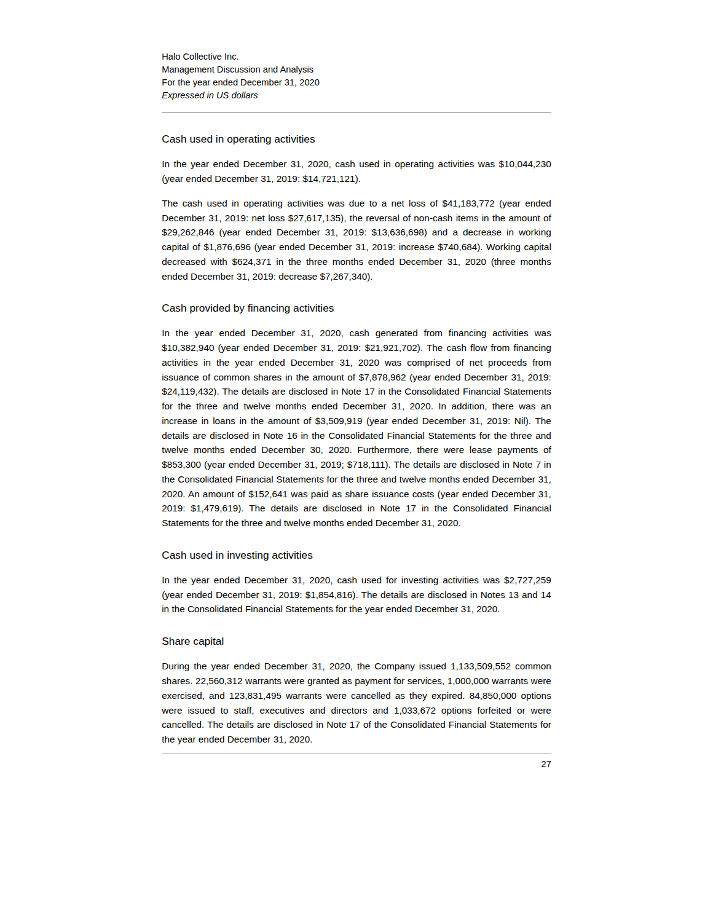Halo Collective Inc. Management Discussion and Analysis For the year ended December 31, 2020 Expressed in US dollars
Cash used in operating activities
In the year ended December 31, 2020, cash used in operating activities was $10,044,230 (year ended December 31, 2019: $14,721,121).
The cash used in operating activities was due to a net loss of $41,183,772 (year ended December 31, 2019: net loss $27,617,135), the reversal of non-cash items in the amount of $29,262,846 (year ended December 31, 2019: $13,636,698) and a decrease in working capital of $1,876,696 (year ended December 31, 2019: increase $740,684). Working capital decreased with $624,371 in the three months ended December 31, 2020 (three months ended December 31, 2019: decrease $7,267,340).
Cash provided by financing activities
In the year ended December 31, 2020, cash generated from financing activities was $10,382,940 (year ended December 31, 2019: $21,921,702). The cash flow from financing activities in the year ended December 31, 2020 was comprised of net proceeds from issuance of common shares in the amount of $7,878,962 (year ended December 31, 2019: $24,119,432). The details are disclosed in Note 17 in the Consolidated Financial Statements for the three and twelve months ended December 31, 2020. In addition, there was an increase in loans in the amount of $3,509,919 (year ended December 31, 2019: Nil). The details are disclosed in Note 16 in the Consolidated Financial Statements for the three and twelve months ended December 30, 2020. Furthermore, there were lease payments of $853,300 (year ended December 31, 2019; $718,111). The details are disclosed in Note 7 in the Consolidated Financial Statements for the three and twelve months ended December 31, 2020. An amount of $152,641 was paid as share issuance costs (year ended December 31, 2019: $1,479,619). The details are disclosed in Note 17 in the Consolidated Financial Statements for the three and twelve months ended December 31, 2020.
Cash used in investing activities
In the year ended December 31, 2020, cash used for investing activities was $2,727,259 (year ended December 31, 2019: $1,854,816). The details are disclosed in Notes 13 and 14 in the Consolidated Financial Statements for the year ended December 31, 2020.
Share capital
During the year ended December 31, 2020, the Company issued 1,133,509,552 common shares. 22,560,312 warrants were granted as payment for services, 1,000,000 warrants were exercised, and 123,831,495 warrants were cancelled as they expired. 84,850,000 options were issued to staff, executives and directors and 1,033,672 options forfeited or were cancelled. The details are disclosed in Note 17 of the Consolidated Financial Statements for the year ended December 31, 2020.
27